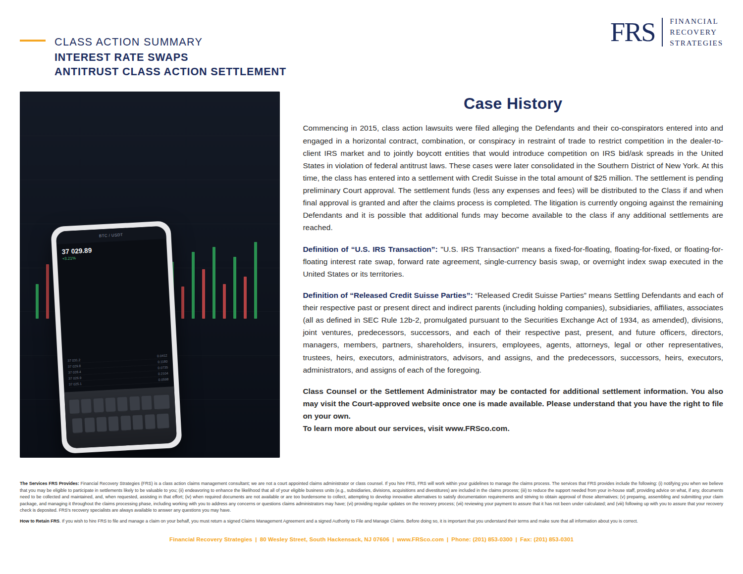CLASS ACTION SUMMARY
Interest Rate Swaps
Antitrust Class Action Settlement
FRS Financial
Recovery
Strategies
BTC / USDT
37 029.89
+3.21%
37 031.20.0412
37 029.80.1180
37 028.40.0735
37 026.90.2104
37 025.10.0598
Case History
Commencing in 2015, class action lawsuits were filed alleging the Defendants and their co-conspirators entered into and engaged in a horizontal contract, combination, or conspiracy in restraint of trade to restrict competition in the dealer-to-client IRS market and to jointly boycott entities that would introduce competition on IRS bid/ask spreads in the United States in violation of federal antitrust laws. These cases were later consolidated in the Southern District of New York. At this time, the class has entered into a settlement with Credit Suisse in the total amount of $25 million. The settlement is pending preliminary Court approval. The settlement funds (less any expenses and fees) will be distributed to the Class if and when final approval is granted and after the claims process is completed. The litigation is currently ongoing against the remaining Defendants and it is possible that additional funds may become available to the class if any additional settlements are reached.
Definition of “U.S. IRS Transaction”: "U.S. IRS Transaction" means a fixed-for-floating, floating-for-fixed, or floating-for-floating interest rate swap, forward rate agreement, single-currency basis swap, or overnight index swap executed in the United States or its territories.
Definition of “Released Credit Suisse Parties”: “Released Credit Suisse Parties” means Settling Defendants and each of their respective past or present direct and indirect parents (including holding companies), subsidiaries, affiliates, associates (all as defined in SEC Rule 12b-2, promulgated pursuant to the Securities Exchange Act of 1934, as amended), divisions, joint ventures, predecessors, successors, and each of their respective past, present, and future officers, directors, managers, members, partners, shareholders, insurers, employees, agents, attorneys, legal or other representatives, trustees, heirs, executors, administrators, advisors, and assigns, and the predecessors, successors, heirs, executors, administrators, and assigns of each of the foregoing.
Class Counsel or the Settlement Administrator may be contacted for additional settlement information. You also may visit the Court-approved website once one is made available. Please understand that you have the right to file on your own.
To learn more about our services, visit www.FRSco.com.
The Services FRS Provides: Financial Recovery Strategies (FRS) is a class action claims management consultant; we are not a court appointed claims administrator or class counsel. If you hire FRS, FRS will work within your guidelines to manage the claims process. The services that FRS provides include the following: (i) notifying you when we believe that you may be eligible to participate in settlements likely to be valuable to you; (ii) endeavoring to enhance the likelihood that all of your eligible business units (e.g., subsidiaries, divisions, acquisitions and divestitures) are included in the claims process; (iii) to reduce the support needed from your in-house staff, providing advice on what, if any, documents need to be collected and maintained, and, when requested, assisting in that effort; (iv) when required documents are not available or are too burdensome to collect, attempting to develop innovative alternatives to satisfy documentation requirements and striving to obtain approval of those alternatives; (v) preparing, assembling and submitting your claim package, and managing it throughout the claims processing phase, including working with you to address any concerns or questions claims administrators may have; (vi) providing regular updates on the recovery process; (vii) reviewing your payment to assure that it has not been under calculated; and (viii) following up with you to assure that your recovery check is deposited. FRS's recovery specialists are always available to answer any questions you may have.
How to Retain FRS. If you wish to hire FRS to file and manage a claim on your behalf, you must return a signed Claims Management Agreement and a signed Authority to File and Manage Claims. Before doing so, it is important that you understand their terms and make sure that all information about you is correct.
Financial Recovery Strategies|80 Wesley Street, South Hackensack, NJ 07606|www.FRSco.com|Phone: (201) 853-0300|Fax: (201) 853-0301